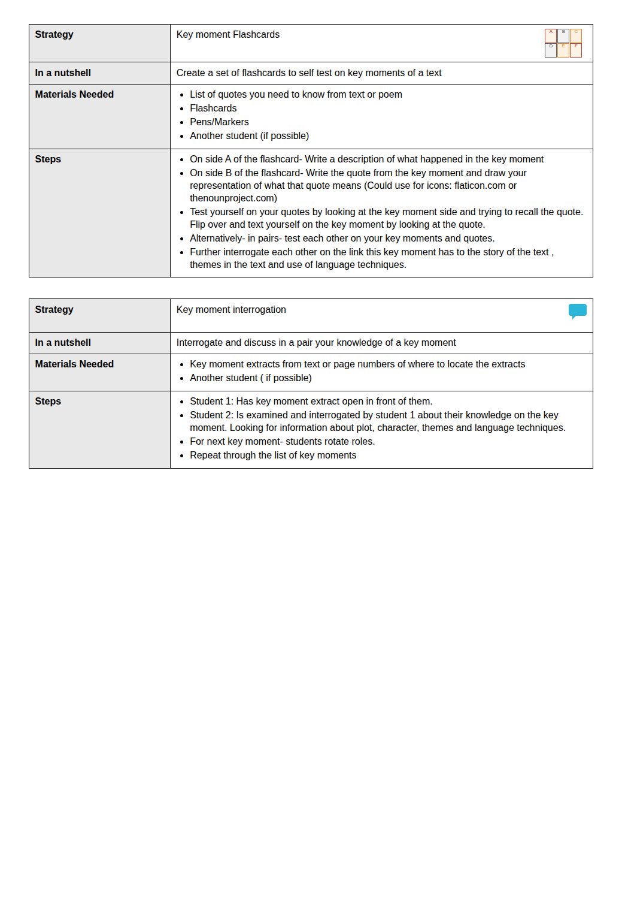| Strategy | A B C D E F Key moment Flashcards |
| In a nutshell | Create a set of flashcards to self test on key moments of a text |
| Materials Needed | List of quotes you need to know from text or poem Flashcards Pens/Markers Another student (if possible) |
| Steps | On side A of the flashcard- Write a description of what happened in the key moment On side B of the flashcard- Write the quote from the key moment and draw your representation of what that quote means (Could use for icons: flaticon.com or thenounproject.com) Test yourself on your quotes by looking at the key moment side and trying to recall the quote. Flip over and text yourself on the key moment by looking at the quote. Alternatively- in pairs- test each other on your key moments and quotes. Further interrogate each other on the link this key moment has to the story of the text , themes in the text and use of language techniques. |
| Strategy | Key moment interrogation |
| In a nutshell | Interrogate and discuss in a pair your knowledge of a key moment |
| Materials Needed | Key moment extracts from text or page numbers of where to locate the extracts Another student ( if possible) |
| Steps | Student 1: Has key moment extract open in front of them. Student 2: Is examined and interrogated by student 1 about their knowledge on the key moment. Looking for information about plot, character, themes and language techniques. For next key moment- students rotate roles. Repeat through the list of key moments |